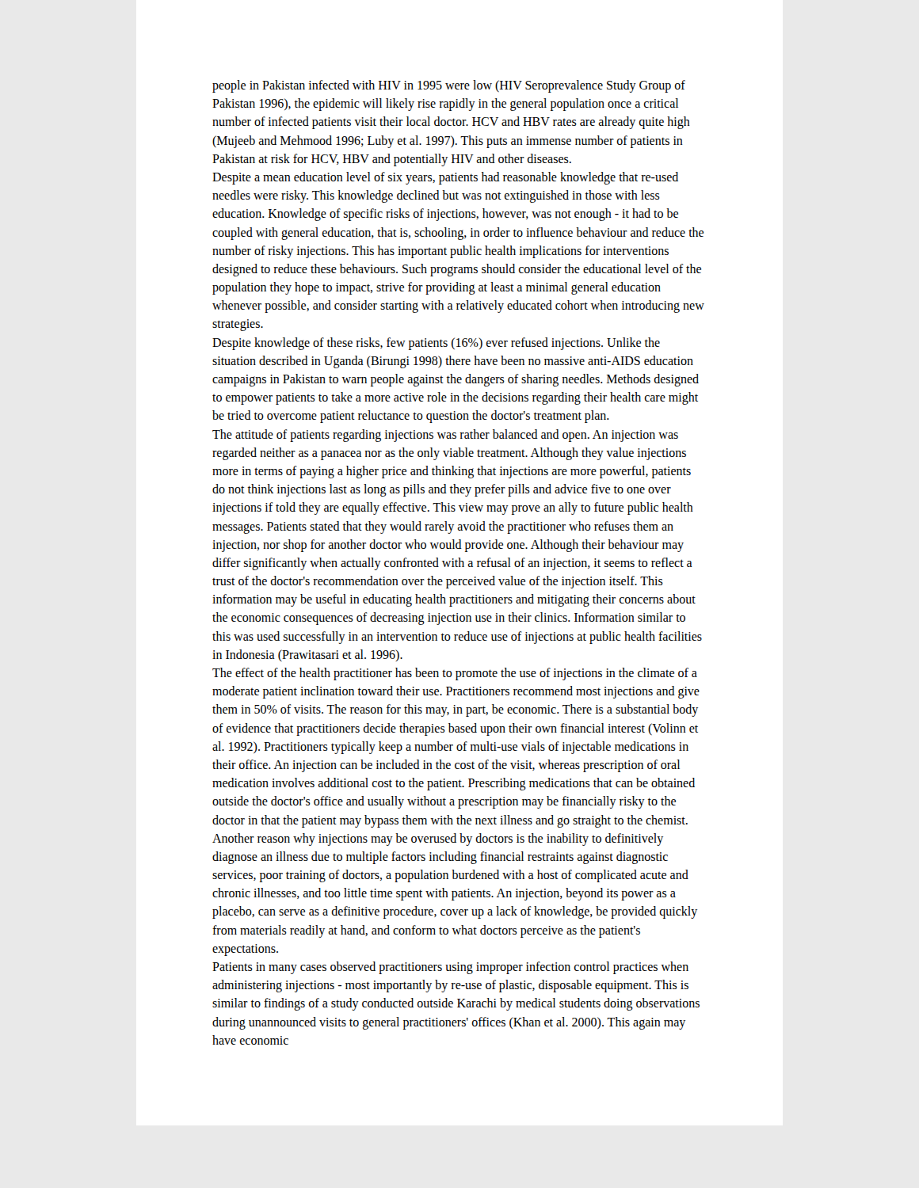people in Pakistan infected with HIV in 1995 were low (HIV Seroprevalence Study Group of Pakistan 1996), the epidemic will likely rise rapidly in the general population once a critical number of infected patients visit their local doctor. HCV and HBV rates are already quite high (Mujeeb and Mehmood 1996; Luby et al. 1997). This puts an immense number of patients in Pakistan at risk for HCV, HBV and potentially HIV and other diseases.
Despite a mean education level of six years, patients had reasonable knowledge that re-used needles were risky. This knowledge declined but was not extinguished in those with less education. Knowledge of specific risks of injections, however, was not enough - it had to be coupled with general education, that is, schooling, in order to influence behaviour and reduce the number of risky injections. This has important public health implications for interventions designed to reduce these behaviours. Such programs should consider the educational level of the population they hope to impact, strive for providing at least a minimal general education whenever possible, and consider starting with a relatively educated cohort when introducing new strategies.
Despite knowledge of these risks, few patients (16%) ever refused injections. Unlike the situation described in Uganda (Birungi 1998) there have been no massive anti-AIDS education campaigns in Pakistan to warn people against the dangers of sharing needles. Methods designed to empower patients to take a more active role in the decisions regarding their health care might be tried to overcome patient reluctance to question the doctor's treatment plan.
The attitude of patients regarding injections was rather balanced and open. An injection was regarded neither as a panacea nor as the only viable treatment. Although they value injections more in terms of paying a higher price and thinking that injections are more powerful, patients do not think injections last as long as pills and they prefer pills and advice five to one over injections if told they are equally effective. This view may prove an ally to future public health messages. Patients stated that they would rarely avoid the practitioner who refuses them an injection, nor shop for another doctor who would provide one. Although their behaviour may differ significantly when actually confronted with a refusal of an injection, it seems to reflect a trust of the doctor's recommendation over the perceived value of the injection itself. This information may be useful in educating health practitioners and mitigating their concerns about the economic consequences of decreasing injection use in their clinics. Information similar to this was used successfully in an intervention to reduce use of injections at public health facilities in Indonesia (Prawitasari et al. 1996).
The effect of the health practitioner has been to promote the use of injections in the climate of a moderate patient inclination toward their use. Practitioners recommend most injections and give them in 50% of visits. The reason for this may, in part, be economic. There is a substantial body of evidence that practitioners decide therapies based upon their own financial interest (Volinn et al. 1992). Practitioners typically keep a number of multi-use vials of injectable medications in their office. An injection can be included in the cost of the visit, whereas prescription of oral medication involves additional cost to the patient. Prescribing medications that can be obtained outside the doctor's office and usually without a prescription may be financially risky to the doctor in that the patient may bypass them with the next illness and go straight to the chemist. Another reason why injections may be overused by doctors is the inability to definitively diagnose an illness due to multiple factors including financial restraints against diagnostic services, poor training of doctors, a population burdened with a host of complicated acute and chronic illnesses, and too little time spent with patients. An injection, beyond its power as a placebo, can serve as a definitive procedure, cover up a lack of knowledge, be provided quickly from materials readily at hand, and conform to what doctors perceive as the patient's expectations.
Patients in many cases observed practitioners using improper infection control practices when administering injections - most importantly by re-use of plastic, disposable equipment. This is similar to findings of a study conducted outside Karachi by medical students doing observations during unannounced visits to general practitioners' offices (Khan et al. 2000). This again may have economic